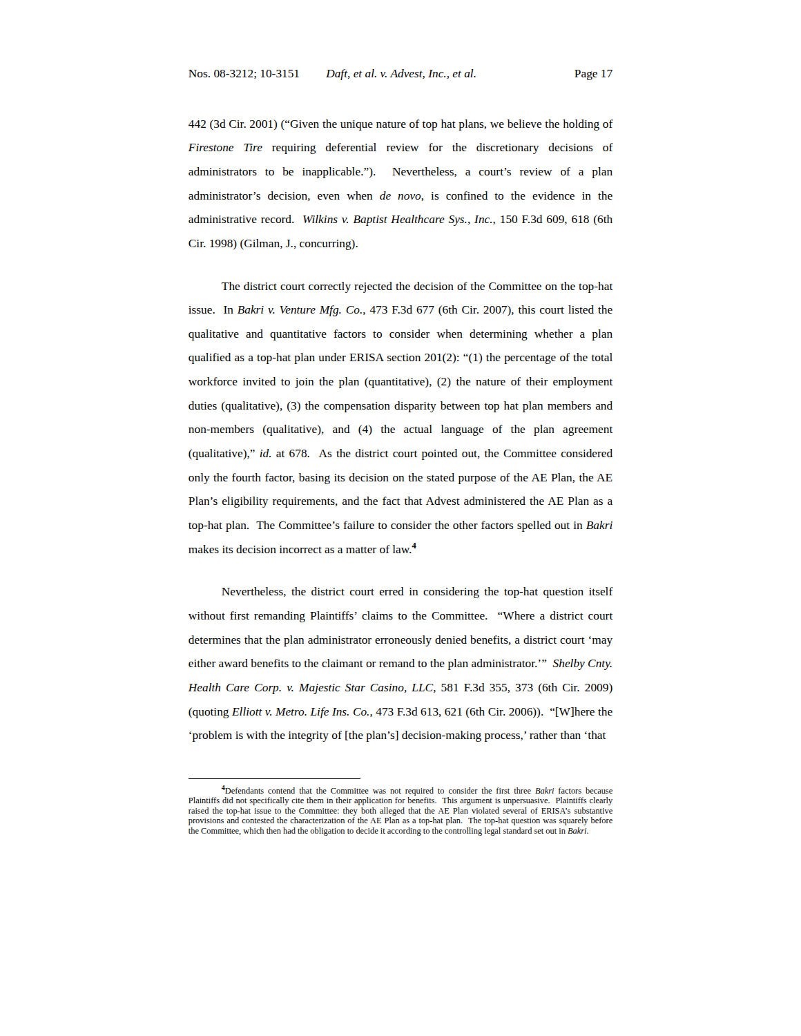Nos. 08-3212; 10-3151 Daft, et al. v. Advest, Inc., et al. Page 17
442 (3d Cir. 2001) (“Given the unique nature of top hat plans, we believe the holding of Firestone Tire requiring deferential review for the discretionary decisions of administrators to be inapplicable.”). Nevertheless, a court’s review of a plan administrator’s decision, even when de novo, is confined to the evidence in the administrative record. Wilkins v. Baptist Healthcare Sys., Inc., 150 F.3d 609, 618 (6th Cir. 1998) (Gilman, J., concurring).
The district court correctly rejected the decision of the Committee on the top-hat issue. In Bakri v. Venture Mfg. Co., 473 F.3d 677 (6th Cir. 2007), this court listed the qualitative and quantitative factors to consider when determining whether a plan qualified as a top-hat plan under ERISA section 201(2): “(1) the percentage of the total workforce invited to join the plan (quantitative), (2) the nature of their employment duties (qualitative), (3) the compensation disparity between top hat plan members and non-members (qualitative), and (4) the actual language of the plan agreement (qualitative),” id. at 678. As the district court pointed out, the Committee considered only the fourth factor, basing its decision on the stated purpose of the AE Plan, the AE Plan’s eligibility requirements, and the fact that Advest administered the AE Plan as a top-hat plan. The Committee’s failure to consider the other factors spelled out in Bakri makes its decision incorrect as a matter of law.4
Nevertheless, the district court erred in considering the top-hat question itself without first remanding Plaintiffs’ claims to the Committee. “Where a district court determines that the plan administrator erroneously denied benefits, a district court ‘may either award benefits to the claimant or remand to the plan administrator.’” Shelby Cnty. Health Care Corp. v. Majestic Star Casino, LLC, 581 F.3d 355, 373 (6th Cir. 2009) (quoting Elliott v. Metro. Life Ins. Co., 473 F.3d 613, 621 (6th Cir. 2006)). “[W]here the ‘problem is with the integrity of [the plan’s] decision-making process,’ rather than ‘that
4Defendants contend that the Committee was not required to consider the first three Bakri factors because Plaintiffs did not specifically cite them in their application for benefits. This argument is unpersuasive. Plaintiffs clearly raised the top-hat issue to the Committee: they both alleged that the AE Plan violated several of ERISA’s substantive provisions and contested the characterization of the AE Plan as a top-hat plan. The top-hat question was squarely before the Committee, which then had the obligation to decide it according to the controlling legal standard set out in Bakri.